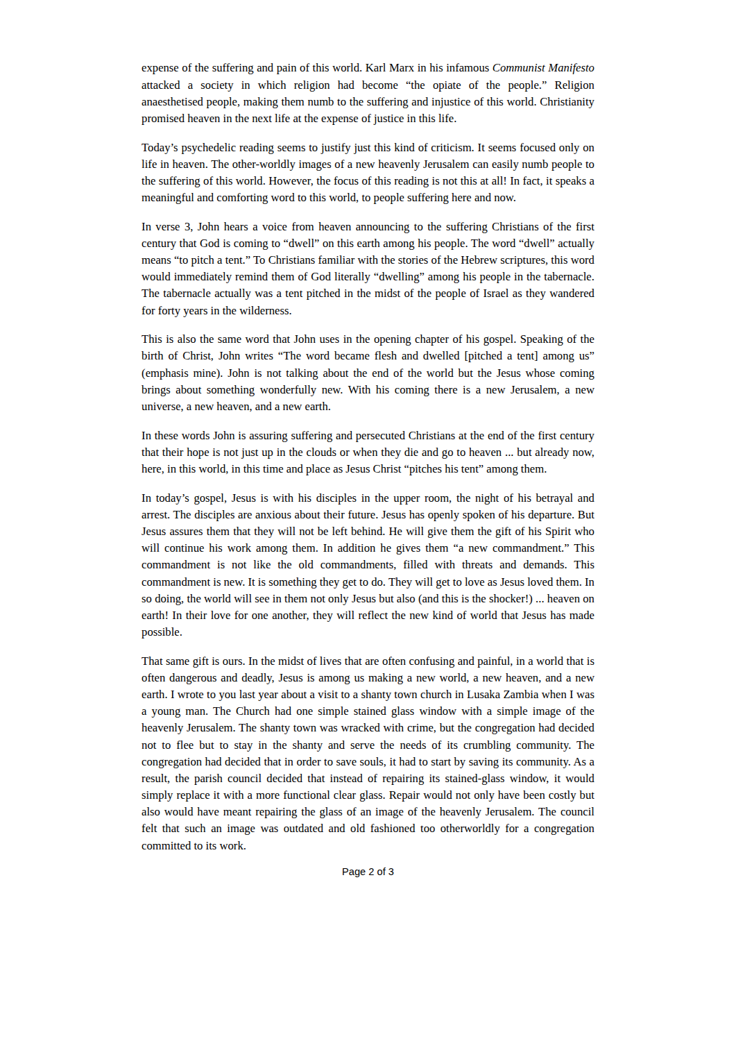expense of the suffering and pain of this world. Karl Marx in his infamous Communist Manifesto attacked a society in which religion had become “the opiate of the people.” Religion anaesthetised people, making them numb to the suffering and injustice of this world. Christianity promised heaven in the next life at the expense of justice in this life.
Today’s psychedelic reading seems to justify just this kind of criticism. It seems focused only on life in heaven. The other-worldly images of a new heavenly Jerusalem can easily numb people to the suffering of this world. However, the focus of this reading is not this at all! In fact, it speaks a meaningful and comforting word to this world, to people suffering here and now.
In verse 3, John hears a voice from heaven announcing to the suffering Christians of the first century that God is coming to “dwell” on this earth among his people. The word “dwell” actually means “to pitch a tent.” To Christians familiar with the stories of the Hebrew scriptures, this word would immediately remind them of God literally “dwelling” among his people in the tabernacle. The tabernacle actually was a tent pitched in the midst of the people of Israel as they wandered for forty years in the wilderness.
This is also the same word that John uses in the opening chapter of his gospel. Speaking of the birth of Christ, John writes “The word became flesh and dwelled [pitched a tent] among us” (emphasis mine). John is not talking about the end of the world but the Jesus whose coming brings about something wonderfully new. With his coming there is a new Jerusalem, a new universe, a new heaven, and a new earth.
In these words John is assuring suffering and persecuted Christians at the end of the first century that their hope is not just up in the clouds or when they die and go to heaven ... but already now, here, in this world, in this time and place as Jesus Christ “pitches his tent” among them.
In today’s gospel, Jesus is with his disciples in the upper room, the night of his betrayal and arrest. The disciples are anxious about their future. Jesus has openly spoken of his departure. But Jesus assures them that they will not be left behind. He will give them the gift of his Spirit who will continue his work among them. In addition he gives them “a new commandment.” This commandment is not like the old commandments, filled with threats and demands. This commandment is new. It is something they get to do. They will get to love as Jesus loved them. In so doing, the world will see in them not only Jesus but also (and this is the shocker!) ... heaven on earth! In their love for one another, they will reflect the new kind of world that Jesus has made possible.
That same gift is ours. In the midst of lives that are often confusing and painful, in a world that is often dangerous and deadly, Jesus is among us making a new world, a new heaven, and a new earth. I wrote to you last year about a visit to a shanty town church in Lusaka Zambia when I was a young man. The Church had one simple stained glass window with a simple image of the heavenly Jerusalem. The shanty town was wracked with crime, but the congregation had decided not to flee but to stay in the shanty and serve the needs of its crumbling community. The congregation had decided that in order to save souls, it had to start by saving its community. As a result, the parish council decided that instead of repairing its stained-glass window, it would simply replace it with a more functional clear glass. Repair would not only have been costly but also would have meant repairing the glass of an image of the heavenly Jerusalem. The council felt that such an image was outdated and old fashioned too otherworldly for a congregation committed to its work.
Page 2 of 3